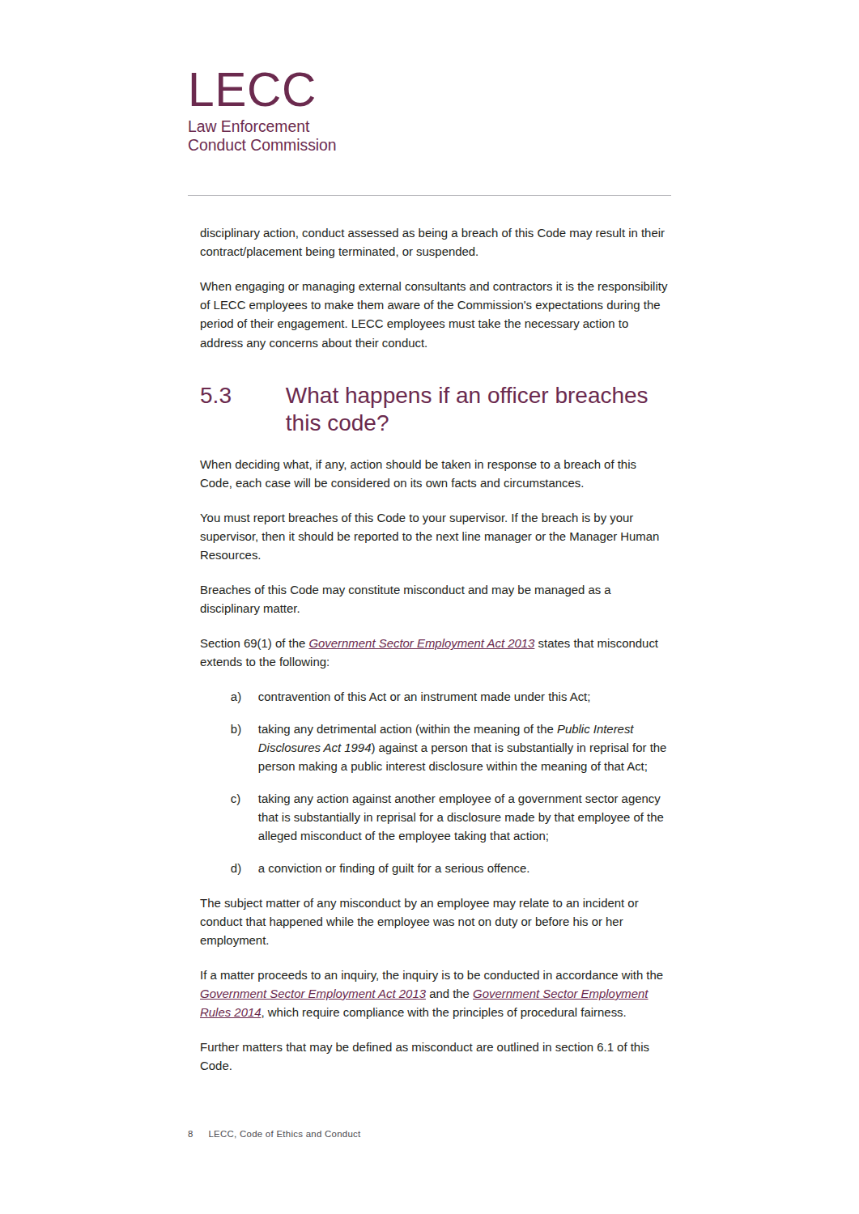LECC
Law Enforcement
Conduct Commission
disciplinary action, conduct assessed as being a breach of this Code may result in their contract/placement being terminated, or suspended.
When engaging or managing external consultants and contractors it is the responsibility of LECC employees to make them aware of the Commission's expectations during the period of their engagement. LECC employees must take the necessary action to address any concerns about their conduct.
5.3 What happens if an officer breaches this code?
When deciding what, if any, action should be taken in response to a breach of this Code, each case will be considered on its own facts and circumstances.
You must report breaches of this Code to your supervisor. If the breach is by your supervisor, then it should be reported to the next line manager or the Manager Human Resources.
Breaches of this Code may constitute misconduct and may be managed as a disciplinary matter.
Section 69(1) of the Government Sector Employment Act 2013 states that misconduct extends to the following:
contravention of this Act or an instrument made under this Act;
taking any detrimental action (within the meaning of the Public Interest Disclosures Act 1994) against a person that is substantially in reprisal for the person making a public interest disclosure within the meaning of that Act;
taking any action against another employee of a government sector agency that is substantially in reprisal for a disclosure made by that employee of the alleged misconduct of the employee taking that action;
a conviction or finding of guilt for a serious offence.
The subject matter of any misconduct by an employee may relate to an incident or conduct that happened while the employee was not on duty or before his or her employment.
If a matter proceeds to an inquiry, the inquiry is to be conducted in accordance with the Government Sector Employment Act 2013 and the Government Sector Employment Rules 2014, which require compliance with the principles of procedural fairness.
Further matters that may be defined as misconduct are outlined in section 6.1 of this Code.
8 LECC, Code of Ethics and Conduct